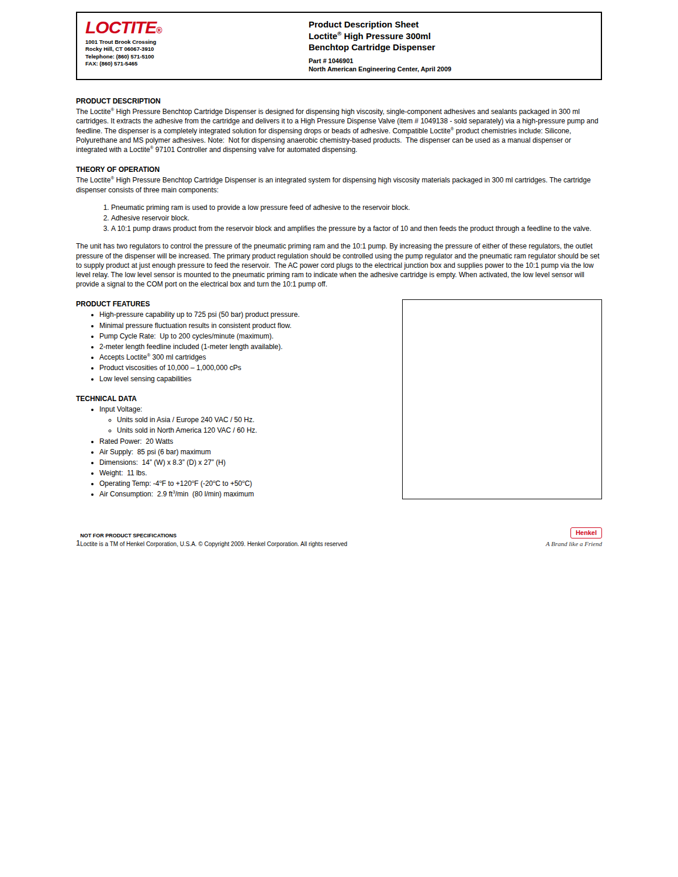LOCTITE®
1001 Trout Brook Crossing
Rocky Hill, CT 06067-3910
Telephone: (860) 571-5100
FAX: (860) 571-5465
Product Description Sheet
Loctite® High Pressure 300ml
Benchtop Cartridge Dispenser
Part # 1046901
North American Engineering Center, April 2009
Product Description
The Loctite® High Pressure Benchtop Cartridge Dispenser is designed for dispensing high viscosity, single-component adhesives and sealants packaged in 300 ml cartridges. It extracts the adhesive from the cartridge and delivers it to a High Pressure Dispense Valve (item # 1049138 - sold separately) via a high-pressure pump and feedline. The dispenser is a completely integrated solution for dispensing drops or beads of adhesive. Compatible Loctite® product chemistries include: Silicone, Polyurethane and MS polymer adhesives. Note: Not for dispensing anaerobic chemistry-based products. The dispenser can be used as a manual dispenser or integrated with a Loctite® 97101 Controller and dispensing valve for automated dispensing.
Theory of Operation
The Loctite® High Pressure Benchtop Cartridge Dispenser is an integrated system for dispensing high viscosity materials packaged in 300 ml cartridges. The cartridge dispenser consists of three main components:
Pneumatic priming ram is used to provide a low pressure feed of adhesive to the reservoir block.
Adhesive reservoir block.
A 10:1 pump draws product from the reservoir block and amplifies the pressure by a factor of 10 and then feeds the product through a feedline to the valve.
The unit has two regulators to control the pressure of the pneumatic priming ram and the 10:1 pump. By increasing the pressure of either of these regulators, the outlet pressure of the dispenser will be increased. The primary product regulation should be controlled using the pump regulator and the pneumatic ram regulator should be set to supply product at just enough pressure to feed the reservoir. The AC power cord plugs to the electrical junction box and supplies power to the 10:1 pump via the low level relay. The low level sensor is mounted to the pneumatic priming ram to indicate when the adhesive cartridge is empty. When activated, the low level sensor will provide a signal to the COM port on the electrical box and turn the 10:1 pump off.
Product Features
High-pressure capability up to 725 psi (50 bar) product pressure.
Minimal pressure fluctuation results in consistent product flow.
Pump Cycle Rate: Up to 200 cycles/minute (maximum).
2-meter length feedline included (1-meter length available).
Accepts Loctite® 300 ml cartridges
Product viscosities of 10,000 – 1,000,000 cPs
Low level sensing capabilities
Technical Data
Input Voltage:
Units sold in Asia / Europe 240 VAC / 50 Hz.
Units sold in North America 120 VAC / 60 Hz.
Rated Power: 20 Watts
Air Supply: 85 psi (6 bar) maximum
Dimensions: 14” (W) x 8.3” (D) x 27” (H)
Weight: 11 lbs.
Operating Temp: -4oF to +120oF (-20oC to +50oC)
Air Consumption: 2.9 ft3/min (80 l/min) maximum
1
NOT FOR PRODUCT SPECIFICATIONS
Loctite is a TM of Henkel Corporation, U.S.A. © Copyright 2009. Henkel Corporation. All rights reserved
Henkel
A Brand like a Friend